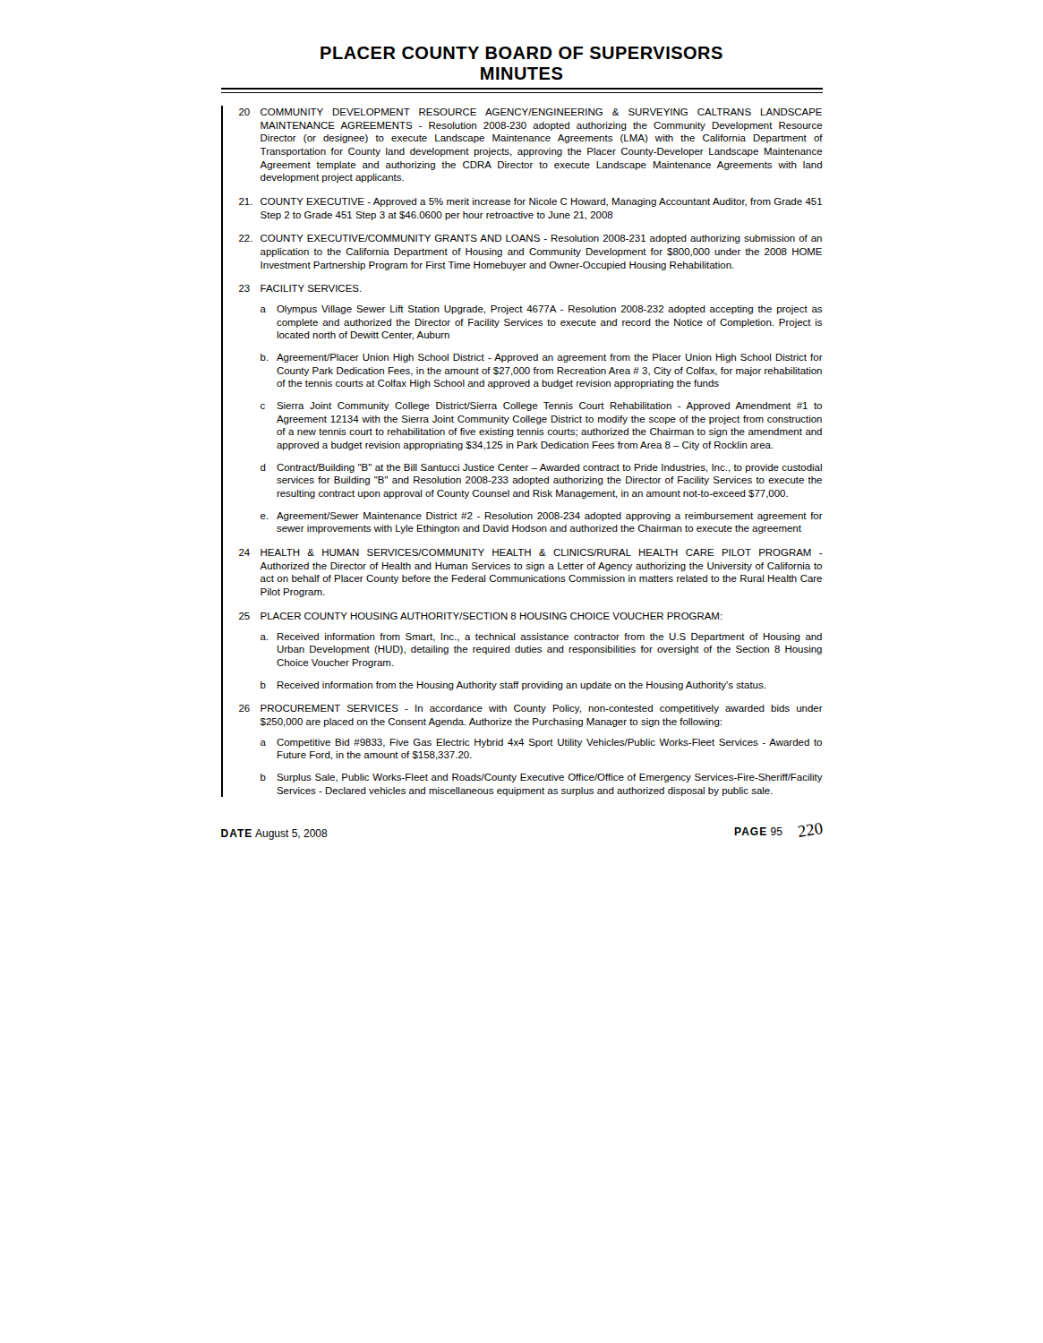PLACER COUNTY BOARD OF SUPERVISORS
MINUTES
20 COMMUNITY DEVELOPMENT RESOURCE AGENCY/ENGINEERING & SURVEYING CALTRANS LANDSCAPE MAINTENANCE AGREEMENTS - Resolution 2008-230 adopted authorizing the Community Development Resource Director (or designee) to execute Landscape Maintenance Agreements (LMA) with the California Department of Transportation for County land development projects, approving the Placer County-Developer Landscape Maintenance Agreement template and authorizing the CDRA Director to execute Landscape Maintenance Agreements with land development project applicants.
21. COUNTY EXECUTIVE - Approved a 5% merit increase for Nicole C Howard, Managing Accountant Auditor, from Grade 451 Step 2 to Grade 451 Step 3 at $46.0600 per hour retroactive to June 21, 2008
22. COUNTY EXECUTIVE/COMMUNITY GRANTS AND LOANS - Resolution 2008-231 adopted authorizing submission of an application to the California Department of Housing and Community Development for $800,000 under the 2008 HOME Investment Partnership Program for First Time Homebuyer and Owner-Occupied Housing Rehabilitation.
23 FACILITY SERVICES.
a Olympus Village Sewer Lift Station Upgrade, Project 4677A - Resolution 2008-232 adopted accepting the project as complete and authorized the Director of Facility Services to execute and record the Notice of Completion. Project is located north of Dewitt Center, Auburn
b. Agreement/Placer Union High School District - Approved an agreement from the Placer Union High School District for County Park Dedication Fees, in the amount of $27,000 from Recreation Area # 3, City of Colfax, for major rehabilitation of the tennis courts at Colfax High School and approved a budget revision appropriating the funds
c Sierra Joint Community College District/Sierra College Tennis Court Rehabilitation - Approved Amendment #1 to Agreement 12134 with the Sierra Joint Community College District to modify the scope of the project from construction of a new tennis court to rehabilitation of five existing tennis courts; authorized the Chairman to sign the amendment and approved a budget revision appropriating $34,125 in Park Dedication Fees from Area 8 – City of Rocklin area.
d Contract/Building "B" at the Bill Santucci Justice Center – Awarded contract to Pride Industries, Inc., to provide custodial services for Building "B" and Resolution 2008-233 adopted authorizing the Director of Facility Services to execute the resulting contract upon approval of County Counsel and Risk Management, in an amount not-to-exceed $77,000.
e. Agreement/Sewer Maintenance District #2 - Resolution 2008-234 adopted approving a reimbursement agreement for sewer improvements with Lyle Ethington and David Hodson and authorized the Chairman to execute the agreement
24 HEALTH & HUMAN SERVICES/COMMUNITY HEALTH & CLINICS/RURAL HEALTH CARE PILOT PROGRAM - Authorized the Director of Health and Human Services to sign a Letter of Agency authorizing the University of California to act on behalf of Placer County before the Federal Communications Commission in matters related to the Rural Health Care Pilot Program.
25 PLACER COUNTY HOUSING AUTHORITY/SECTION 8 HOUSING CHOICE VOUCHER PROGRAM:
a. Received information from Smart, Inc., a technical assistance contractor from the U.S Department of Housing and Urban Development (HUD), detailing the required duties and responsibilities for oversight of the Section 8 Housing Choice Voucher Program.
b Received information from the Housing Authority staff providing an update on the Housing Authority's status.
26 PROCUREMENT SERVICES - In accordance with County Policy, non-contested competitively awarded bids under $250,000 are placed on the Consent Agenda. Authorize the Purchasing Manager to sign the following:
a Competitive Bid #9833, Five Gas Electric Hybrid 4x4 Sport Utility Vehicles/Public Works-Fleet Services - Awarded to Future Ford, in the amount of $158,337.20.
b Surplus Sale, Public Works-Fleet and Roads/County Executive Office/Office of Emergency Services-Fire-Sheriff/Facility Services - Declared vehicles and miscellaneous equipment as surplus and authorized disposal by public sale.
DATE August 5, 2008
PAGE 95 220